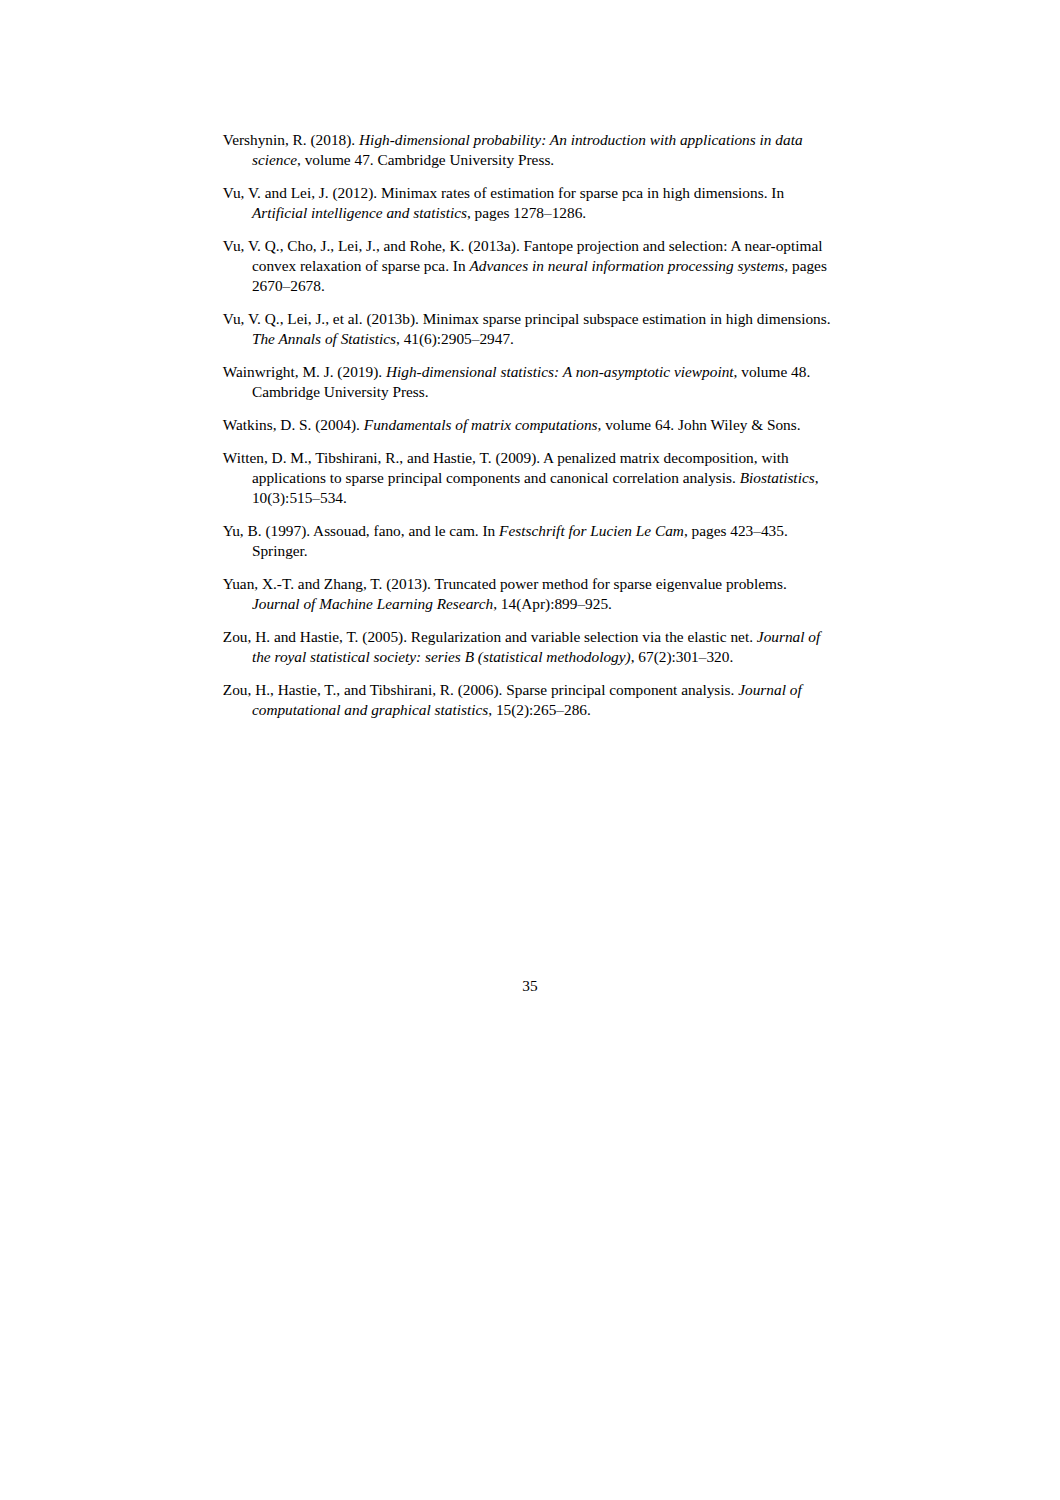Vershynin, R. (2018). High-dimensional probability: An introduction with applications in data science, volume 47. Cambridge University Press.
Vu, V. and Lei, J. (2012). Minimax rates of estimation for sparse pca in high dimensions. In Artificial intelligence and statistics, pages 1278–1286.
Vu, V. Q., Cho, J., Lei, J., and Rohe, K. (2013a). Fantope projection and selection: A near-optimal convex relaxation of sparse pca. In Advances in neural information processing systems, pages 2670–2678.
Vu, V. Q., Lei, J., et al. (2013b). Minimax sparse principal subspace estimation in high dimensions. The Annals of Statistics, 41(6):2905–2947.
Wainwright, M. J. (2019). High-dimensional statistics: A non-asymptotic viewpoint, volume 48. Cambridge University Press.
Watkins, D. S. (2004). Fundamentals of matrix computations, volume 64. John Wiley & Sons.
Witten, D. M., Tibshirani, R., and Hastie, T. (2009). A penalized matrix decomposition, with applications to sparse principal components and canonical correlation analysis. Biostatistics, 10(3):515–534.
Yu, B. (1997). Assouad, fano, and le cam. In Festschrift for Lucien Le Cam, pages 423–435. Springer.
Yuan, X.-T. and Zhang, T. (2013). Truncated power method for sparse eigenvalue problems. Journal of Machine Learning Research, 14(Apr):899–925.
Zou, H. and Hastie, T. (2005). Regularization and variable selection via the elastic net. Journal of the royal statistical society: series B (statistical methodology), 67(2):301–320.
Zou, H., Hastie, T., and Tibshirani, R. (2006). Sparse principal component analysis. Journal of computational and graphical statistics, 15(2):265–286.
35